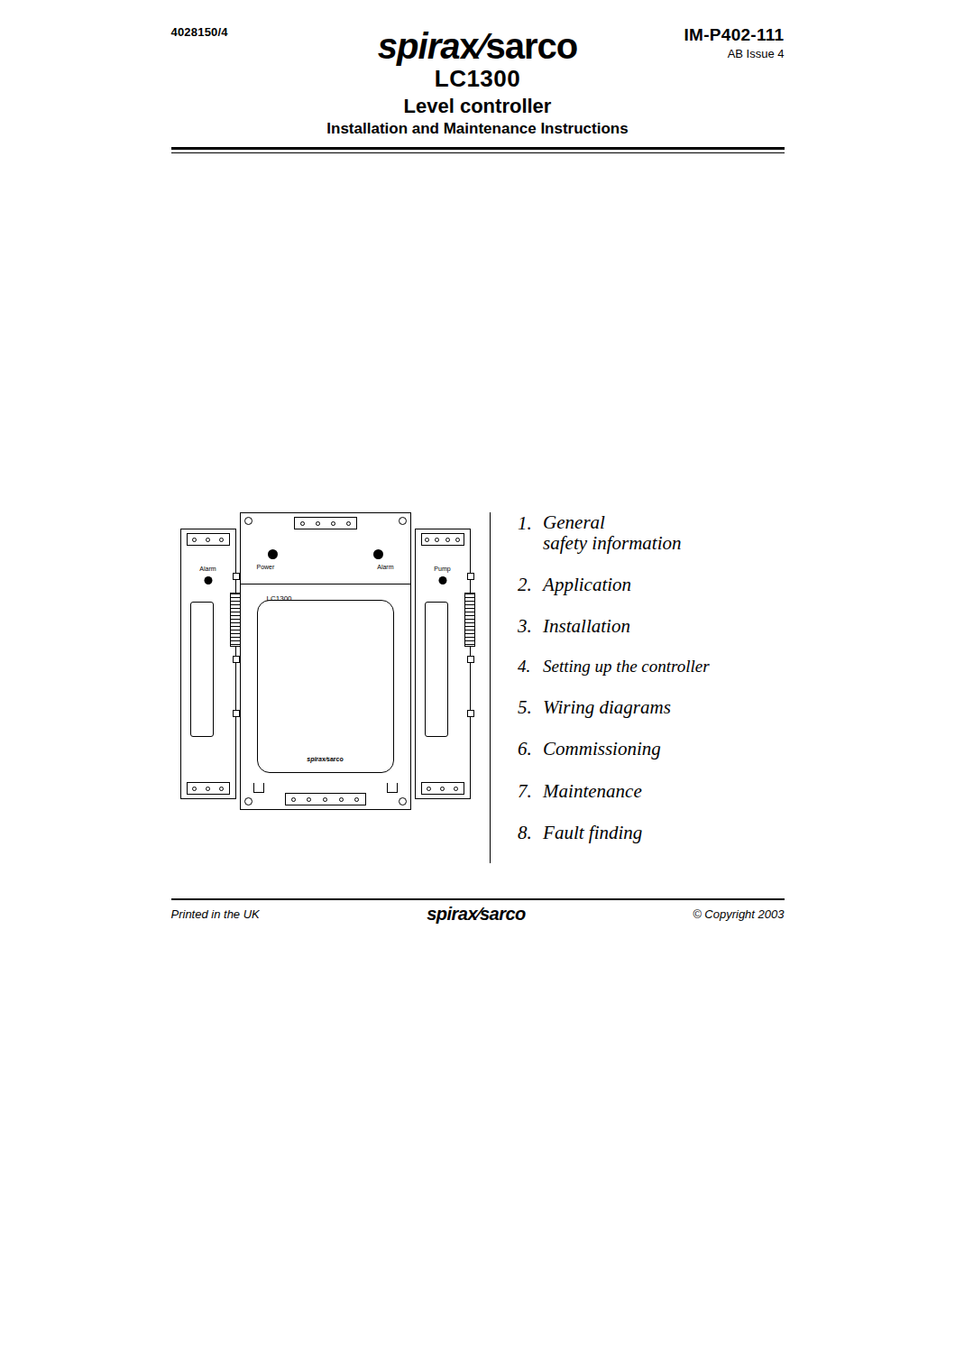4028150/4
IM-P402-111
AB Issue 4
spira x⁄sarco
LC1300
Level controller
Installation and Maintenance Instructions
Alarm
Power Alarm
LC1300
spira x⁄sarco
Pump
1. General
safety information
2. Application
3. Installation
4. Setting up the controller
5. Wiring diagrams
6. Commissioning
7. Maintenance
8. Fault finding
Printed in the UK
spira x⁄sarco
© Copyright 2003